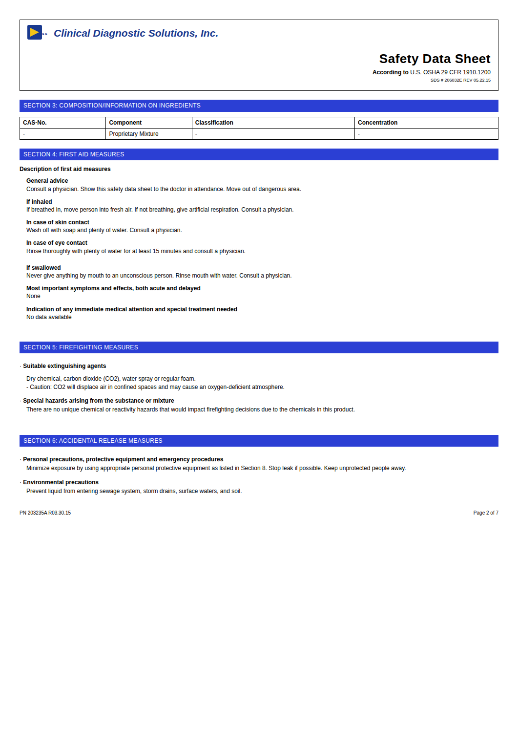▸▸
Clinical Diagnostic Solutions, Inc.
Safety Data Sheet
According to U.S. OSHA 29 CFR 1910.1200
SDS # 206032E REV 05.22.15
SECTION 3: COMPOSITION/INFORMATION ON INGREDIENTS
| CAS-No. | Component | Classification | Concentration |
| --- | --- | --- | --- |
| - | Proprietary Mixture | - | - |
SECTION 4: FIRST AID MEASURES
Description of first aid measures
General advice
Consult a physician. Show this safety data sheet to the doctor in attendance. Move out of dangerous area.
If inhaled
If breathed in, move person into fresh air. If not breathing, give artificial respiration. Consult a physician.
In case of skin contact
Wash off with soap and plenty of water. Consult a physician.
In case of eye contact
Rinse thoroughly with plenty of water for at least 15 minutes and consult a physician.
If swallowed
Never give anything by mouth to an unconscious person. Rinse mouth with water. Consult a physician.
Most important symptoms and effects, both acute and delayed
None
Indication of any immediate medical attention and special treatment needed
No data available
SECTION 5: FIREFIGHTING MEASURES
· Suitable extinguishing agents
Dry chemical, carbon dioxide (CO2), water spray or regular foam.
- Caution: CO2 will displace air in confined spaces and may cause an oxygen-deficient atmosphere.
· Special hazards arising from the substance or mixture
There are no unique chemical or reactivity hazards that would impact firefighting decisions due to the chemicals in this product.
SECTION 6: ACCIDENTAL RELEASE MEASURES
· Personal precautions, protective equipment and emergency procedures
Minimize exposure by using appropriate personal protective equipment as listed in Section 8. Stop leak if possible. Keep unprotected people away.
· Environmental precautions
Prevent liquid from entering sewage system, storm drains, surface waters, and soil.
PN 203235A R03.30.15
Page 2 of 7